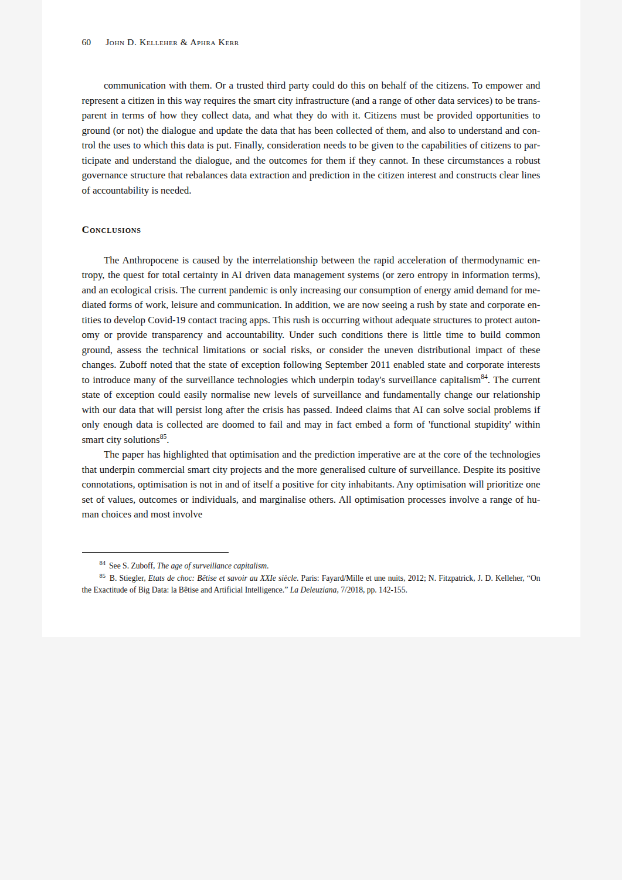60 John D. Kelleher & Aphra Kerr
communication with them. Or a trusted third party could do this on behalf of the citizens. To empower and represent a citizen in this way requires the smart city infrastructure (and a range of other data services) to be transparent in terms of how they collect data, and what they do with it. Citizens must be provided opportunities to ground (or not) the dialogue and update the data that has been collected of them, and also to understand and control the uses to which this data is put. Finally, consideration needs to be given to the capabilities of citizens to participate and understand the dialogue, and the outcomes for them if they cannot. In these circumstances a robust governance structure that rebalances data extraction and prediction in the citizen interest and constructs clear lines of accountability is needed.
Conclusions
The Anthropocene is caused by the interrelationship between the rapid acceleration of thermodynamic entropy, the quest for total certainty in AI driven data management systems (or zero entropy in information terms), and an ecological crisis. The current pandemic is only increasing our consumption of energy amid demand for mediated forms of work, leisure and communication. In addition, we are now seeing a rush by state and corporate entities to develop Covid-19 contact tracing apps. This rush is occurring without adequate structures to protect autonomy or provide transparency and accountability. Under such conditions there is little time to build common ground, assess the technical limitations or social risks, or consider the uneven distributional impact of these changes. Zuboff noted that the state of exception following September 2011 enabled state and corporate interests to introduce many of the surveillance technologies which underpin today's surveillance capitalism84. The current state of exception could easily normalise new levels of surveillance and fundamentally change our relationship with our data that will persist long after the crisis has passed. Indeed claims that AI can solve social problems if only enough data is collected are doomed to fail and may in fact embed a form of 'functional stupidity' within smart city solutions85.
The paper has highlighted that optimisation and the prediction imperative are at the core of the technologies that underpin commercial smart city projects and the more generalised culture of surveillance. Despite its positive connotations, optimisation is not in and of itself a positive for city inhabitants. Any optimisation will prioritize one set of values, outcomes or individuals, and marginalise others. All optimisation processes involve a range of human choices and most involve
84 See S. Zuboff, The age of surveillance capitalism.
85 B. Stiegler, Etats de choc: Bêtise et savoir au XXIe siècle. Paris: Fayard/Mille et une nuits, 2012; N. Fitzpatrick, J. D. Kelleher, “On the Exactitude of Big Data: la Bêtise and Artificial Intelligence.” La Deleuziana, 7/2018, pp. 142-155.